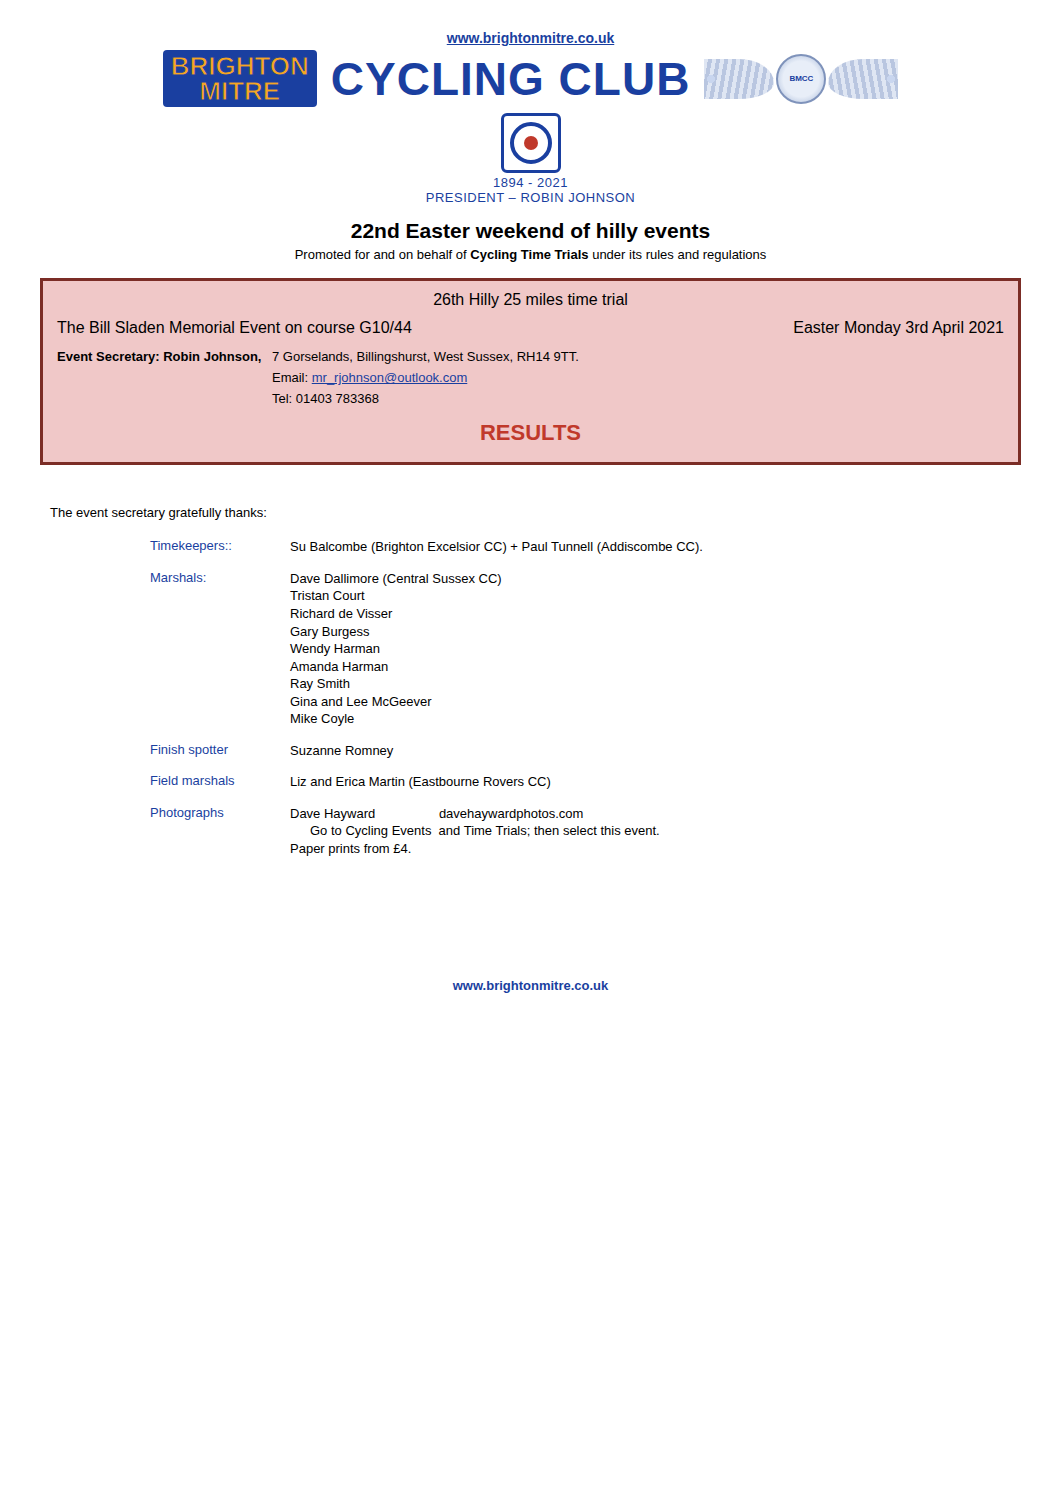www.brightonmitre.co.uk
BRIGHTON MITRE
CYCLING CLUB
BMCC
1894 - 2021
PRESIDENT – ROBIN JOHNSON
22nd Easter weekend of hilly events
Promoted for and on behalf of Cycling Time Trials under its rules and regulations
26th Hilly 25 miles time trial
The Bill Sladen Memorial Event on course G10/44 Easter Monday 3rd April 2021
Event Secretary: Robin Johnson,
7 Gorselands, Billingshurst, West Sussex, RH14 9TT.
Email: mr_rjohnson@outlook.com
Tel: 01403 783368
RESULTS
The event secretary gratefully thanks:
Timekeepers::
Su Balcombe (Brighton Excelsior CC) + Paul Tunnell (Addiscombe CC).
Marshals:
Dave Dallimore (Central Sussex CC)
Tristan Court
Richard de Visser
Gary Burgess
Wendy Harman
Amanda Harman
Ray Smith
Gina and Lee McGeever
Mike Coyle
Finish spotter
Suzanne Romney
Field marshals
Liz and Erica Martin (Eastbourne Rovers CC)
Photographs
Dave Hayward davehaywardphotos.com
Go to Cycling Events and Time Trials; then select this event.
Paper prints from £4.
www.brightonmitre.co.uk